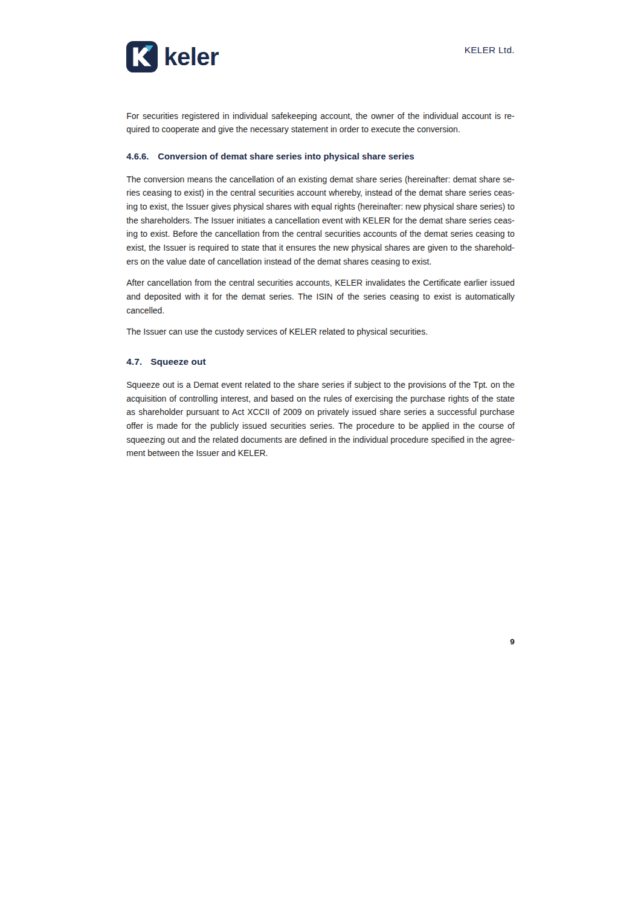keler
KELER Ltd.
For securities registered in individual safekeeping account, the owner of the individual account is required to cooperate and give the necessary statement in order to execute the conversion.
4.6.6. Conversion of demat share series into physical share series
The conversion means the cancellation of an existing demat share series (hereinafter: demat share series ceasing to exist) in the central securities account whereby, instead of the demat share series ceasing to exist, the Issuer gives physical shares with equal rights (hereinafter: new physical share series) to the shareholders. The Issuer initiates a cancellation event with KELER for the demat share series ceasing to exist. Before the cancellation from the central securities accounts of the demat series ceasing to exist, the Issuer is required to state that it ensures the new physical shares are given to the shareholders on the value date of cancellation instead of the demat shares ceasing to exist.
After cancellation from the central securities accounts, KELER invalidates the Certificate earlier issued and deposited with it for the demat series. The ISIN of the series ceasing to exist is automatically cancelled.
The Issuer can use the custody services of KELER related to physical securities.
4.7. Squeeze out
Squeeze out is a Demat event related to the share series if subject to the provisions of the Tpt. on the acquisition of controlling interest, and based on the rules of exercising the purchase rights of the state as shareholder pursuant to Act XCCII of 2009 on privately issued share series a successful purchase offer is made for the publicly issued securities series. The procedure to be applied in the course of squeezing out and the related documents are defined in the individual procedure specified in the agreement between the Issuer and KELER.
9